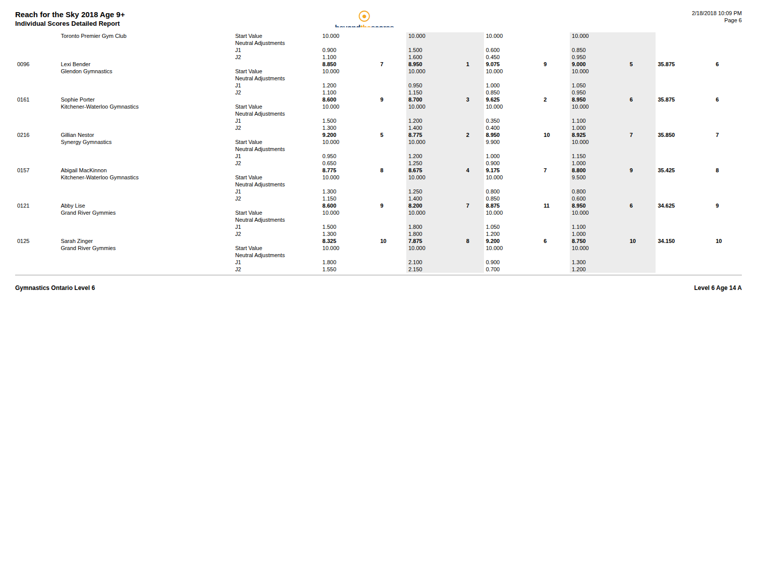Reach for the Sky 2018 Age 9+
Individual Scores Detailed Report
⦿
beyond the scores
www.beyondthescores.com
2/18/2018 10:09 PM
Page 6
| | Toronto Premier Gym Club | Start Value | 10.000 | | 10.000 | | 10.000 | | 10.000 | | | |
| | | Neutral Adjustments | | | | | | | | | | |
| | | J1 | 0.900 | | 1.500 | | 0.600 | | 0.850 | | | |
| | | J2 | 1.100 | | 1.600 | | 0.450 | | 0.950 | | | |
| 0096 | Lexi Bender | | 8.850 | 7 | 8.950 | 1 | 9.075 | 9 | 9.000 | 5 | 35.875 | 6 |
| | Glendon Gymnastics | Start Value | 10.000 | | 10.000 | | 10.000 | | 10.000 | | | |
| | | Neutral Adjustments | | | | | | | | | | |
| | | J1 | 1.200 | | 0.950 | | 1.000 | | 1.050 | | | |
| | | J2 | 1.100 | | 1.150 | | 0.850 | | 0.950 | | | |
| 0161 | Sophie Porter | | 8.600 | 9 | 8.700 | 3 | 9.625 | 2 | 8.950 | 6 | 35.875 | 6 |
| | Kitchener-Waterloo Gymnastics | Start Value | 10.000 | | 10.000 | | 10.000 | | 10.000 | | | |
| | | Neutral Adjustments | | | | | | | | | | |
| | | J1 | 1.500 | | 1.200 | | 0.350 | | 1.100 | | | |
| | | J2 | 1.300 | | 1.400 | | 0.400 | | 1.000 | | | |
| 0216 | Gillian Nestor | | 9.200 | 5 | 8.775 | 2 | 8.950 | 10 | 8.925 | 7 | 35.850 | 7 |
| | Synergy Gymnastics | Start Value | 10.000 | | 10.000 | | 9.900 | | 10.000 | | | |
| | | Neutral Adjustments | | | | | | | | | | |
| | | J1 | 0.950 | | 1.200 | | 1.000 | | 1.150 | | | |
| | | J2 | 0.650 | | 1.250 | | 0.900 | | 1.000 | | | |
| 0157 | Abigail MacKinnon | | 8.775 | 8 | 8.675 | 4 | 9.175 | 7 | 8.800 | 9 | 35.425 | 8 |
| | Kitchener-Waterloo Gymnastics | Start Value | 10.000 | | 10.000 | | 10.000 | | 9.500 | | | |
| | | Neutral Adjustments | | | | | | | | | | |
| | | J1 | 1.300 | | 1.250 | | 0.800 | | 0.800 | | | |
| | | J2 | 1.150 | | 1.400 | | 0.850 | | 0.600 | | | |
| 0121 | Abby Lise | | 8.600 | 9 | 8.200 | 7 | 8.875 | 11 | 8.950 | 6 | 34.625 | 9 |
| | Grand River Gymmies | Start Value | 10.000 | | 10.000 | | 10.000 | | 10.000 | | | |
| | | Neutral Adjustments | | | | | | | | | | |
| | | J1 | 1.500 | | 1.800 | | 1.050 | | 1.100 | | | |
| | | J2 | 1.300 | | 1.800 | | 1.200 | | 1.000 | | | |
| 0125 | Sarah Zinger | | 8.325 | 10 | 7.875 | 8 | 9.200 | 6 | 8.750 | 10 | 34.150 | 10 |
| | Grand River Gymmies | Start Value | 10.000 | | 10.000 | | 10.000 | | 10.000 | | | |
| | | Neutral Adjustments | | | | | | | | | | |
| | | J1 | 1.800 | | 2.100 | | 0.900 | | 1.300 | | | |
| | | J2 | 1.550 | | 2.150 | | 0.700 | | 1.200 | | | |
Gymnastics Ontario Level 6
Level 6 Age 14 A